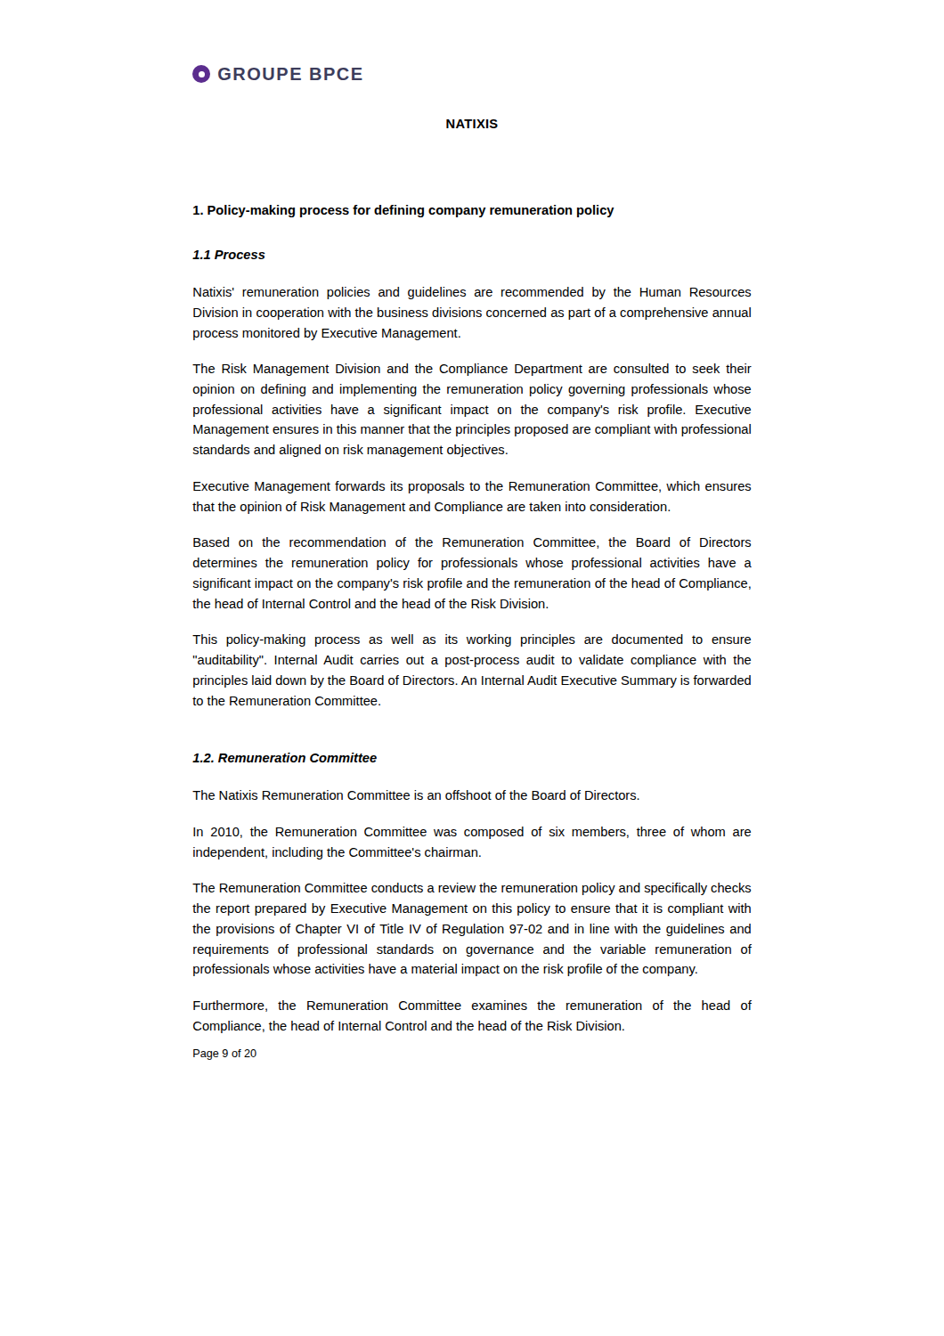GROUPE BPCE
NATIXIS
1. Policy-making process for defining company remuneration policy
1.1 Process
Natixis' remuneration policies and guidelines are recommended by the Human Resources Division in cooperation with the business divisions concerned as part of a comprehensive annual process monitored by Executive Management.
The Risk Management Division and the Compliance Department are consulted to seek their opinion on defining and implementing the remuneration policy governing professionals whose professional activities have a significant impact on the company's risk profile. Executive Management ensures in this manner that the principles proposed are compliant with professional standards and aligned on risk management objectives.
Executive Management forwards its proposals to the Remuneration Committee, which ensures that the opinion of Risk Management and Compliance are taken into consideration.
Based on the recommendation of the Remuneration Committee, the Board of Directors determines the remuneration policy for professionals whose professional activities have a significant impact on the company's risk profile and the remuneration of the head of Compliance, the head of Internal Control and the head of the Risk Division.
This policy-making process as well as its working principles are documented to ensure "auditability". Internal Audit carries out a post-process audit to validate compliance with the principles laid down by the Board of Directors. An Internal Audit Executive Summary is forwarded to the Remuneration Committee.
1.2. Remuneration Committee
The Natixis Remuneration Committee is an offshoot of the Board of Directors.
In 2010, the Remuneration Committee was composed of six members, three of whom are independent, including the Committee's chairman.
The Remuneration Committee conducts a review the remuneration policy and specifically checks the report prepared by Executive Management on this policy to ensure that it is compliant with the provisions of Chapter VI of Title IV of Regulation 97-02 and in line with the guidelines and requirements of professional standards on governance and the variable remuneration of professionals whose activities have a material impact on the risk profile of the company.
Furthermore, the Remuneration Committee examines the remuneration of the head of Compliance, the head of Internal Control and the head of the Risk Division.
Page 9 of 20